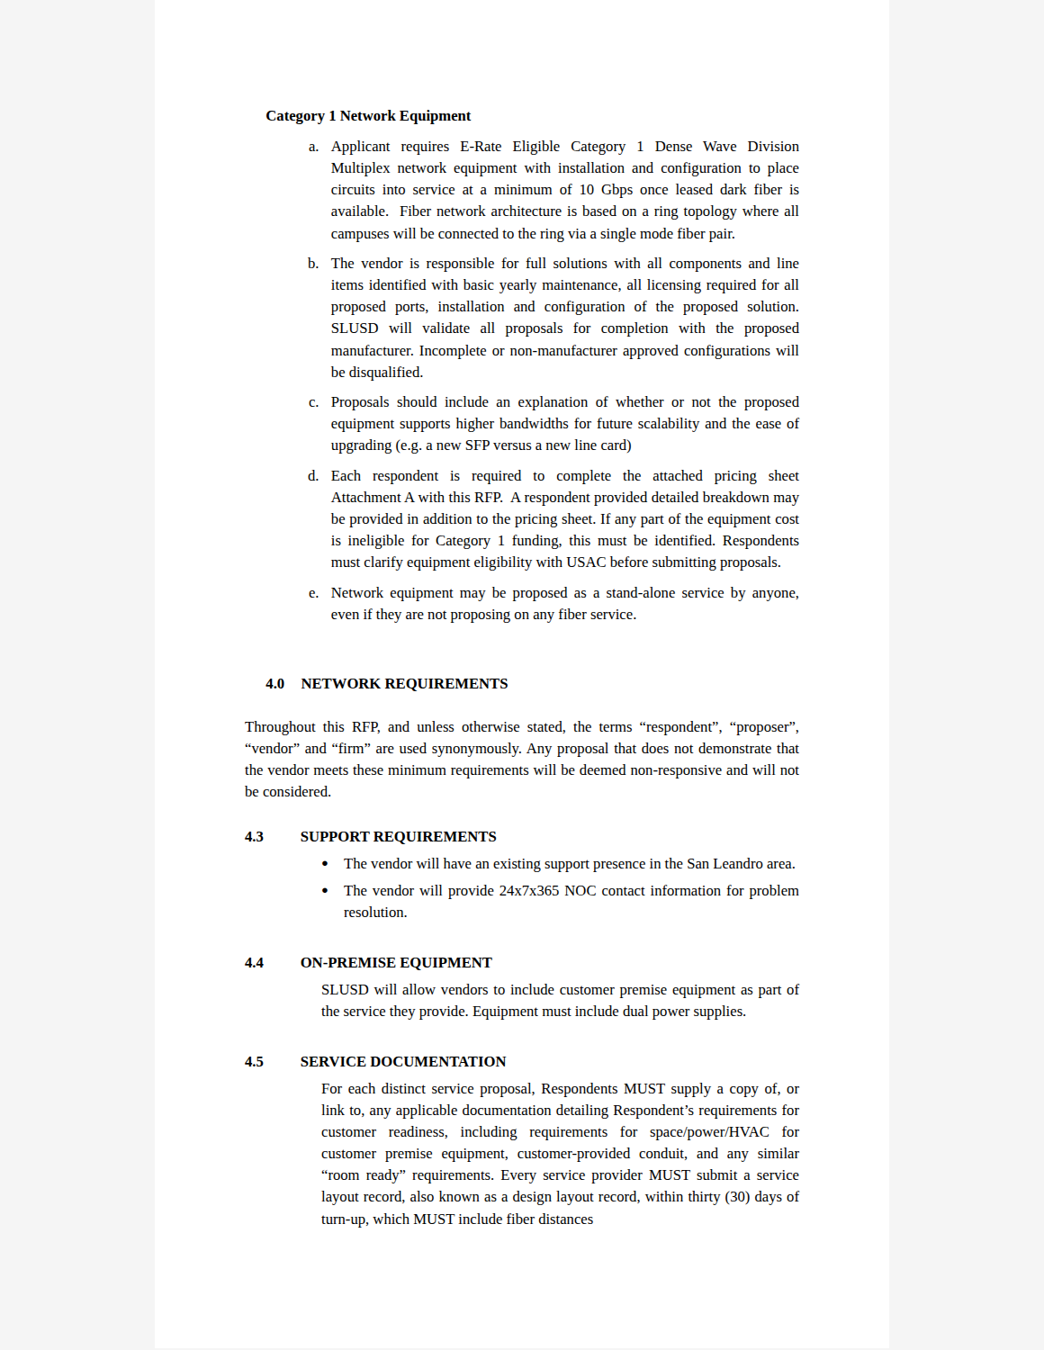Category 1 Network Equipment
Applicant requires E-Rate Eligible Category 1 Dense Wave Division Multiplex network equipment with installation and configuration to place circuits into service at a minimum of 10 Gbps once leased dark fiber is available. Fiber network architecture is based on a ring topology where all campuses will be connected to the ring via a single mode fiber pair.
The vendor is responsible for full solutions with all components and line items identified with basic yearly maintenance, all licensing required for all proposed ports, installation and configuration of the proposed solution. SLUSD will validate all proposals for completion with the proposed manufacturer. Incomplete or non-manufacturer approved configurations will be disqualified.
Proposals should include an explanation of whether or not the proposed equipment supports higher bandwidths for future scalability and the ease of upgrading (e.g. a new SFP versus a new line card)
Each respondent is required to complete the attached pricing sheet Attachment A with this RFP. A respondent provided detailed breakdown may be provided in addition to the pricing sheet. If any part of the equipment cost is ineligible for Category 1 funding, this must be identified. Respondents must clarify equipment eligibility with USAC before submitting proposals.
Network equipment may be proposed as a stand-alone service by anyone, even if they are not proposing on any fiber service.
4.0 NETWORK REQUIREMENTS
Throughout this RFP, and unless otherwise stated, the terms “respondent”, “proposer”, “vendor” and “firm” are used synonymously. Any proposal that does not demonstrate that the vendor meets these minimum requirements will be deemed non-responsive and will not be considered.
4.3 SUPPORT REQUIREMENTS
The vendor will have an existing support presence in the San Leandro area.
The vendor will provide 24x7x365 NOC contact information for problem resolution.
4.4 ON-PREMISE EQUIPMENT
SLUSD will allow vendors to include customer premise equipment as part of the service they provide. Equipment must include dual power supplies.
4.5 SERVICE DOCUMENTATION
For each distinct service proposal, Respondents MUST supply a copy of, or link to, any applicable documentation detailing Respondent’s requirements for customer readiness, including requirements for space/power/HVAC for customer premise equipment, customer-provided conduit, and any similar “room ready” requirements. Every service provider MUST submit a service layout record, also known as a design layout record, within thirty (30) days of turn-up, which MUST include fiber distances